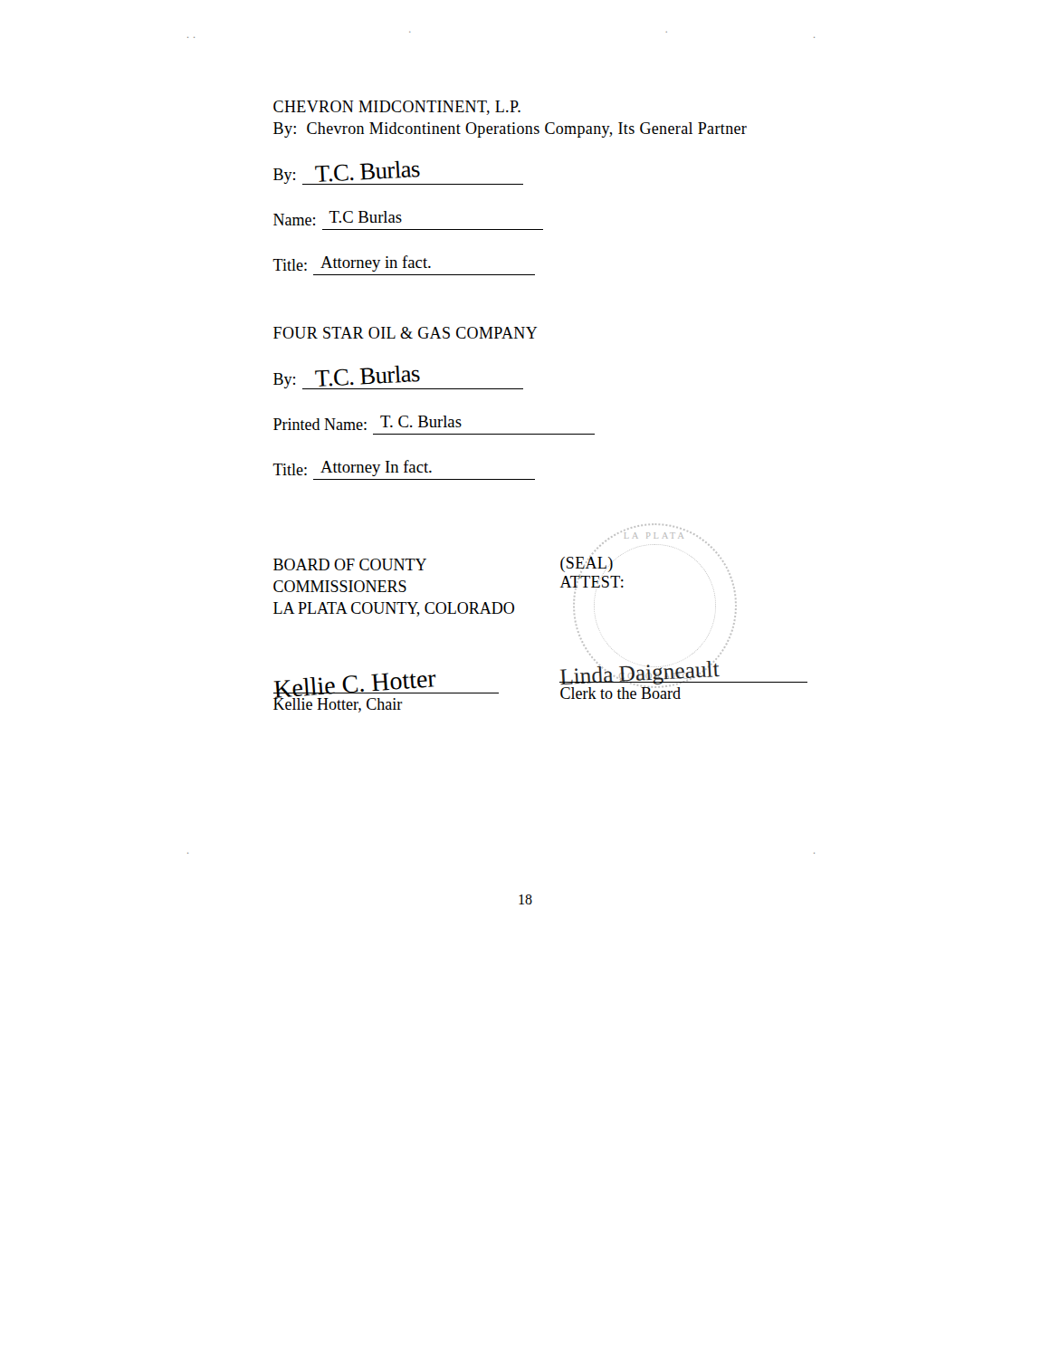· · · · ·
CHEVRON MIDCONTINENT, L.P.
By: Chevron Midcontinent Operations Company, Its General Partner
By: T.C. Burlas
Name: T.C Burlas
Title: Attorney in fact.
FOUR STAR OIL & GAS COMPANY
By: T.C. Burlas
Printed Name: T. C. Burlas
Title: Attorney In fact.
BOARD OF COUNTY COMMISSIONERS
LA PLATA COUNTY, COLORADO
Kellie C. Hotter
Kellie Hotter, Chair
LA PLATA COLORADO
(SEAL)
ATTEST:
Linda Daigneault
Clerk to the Board
· ·
18